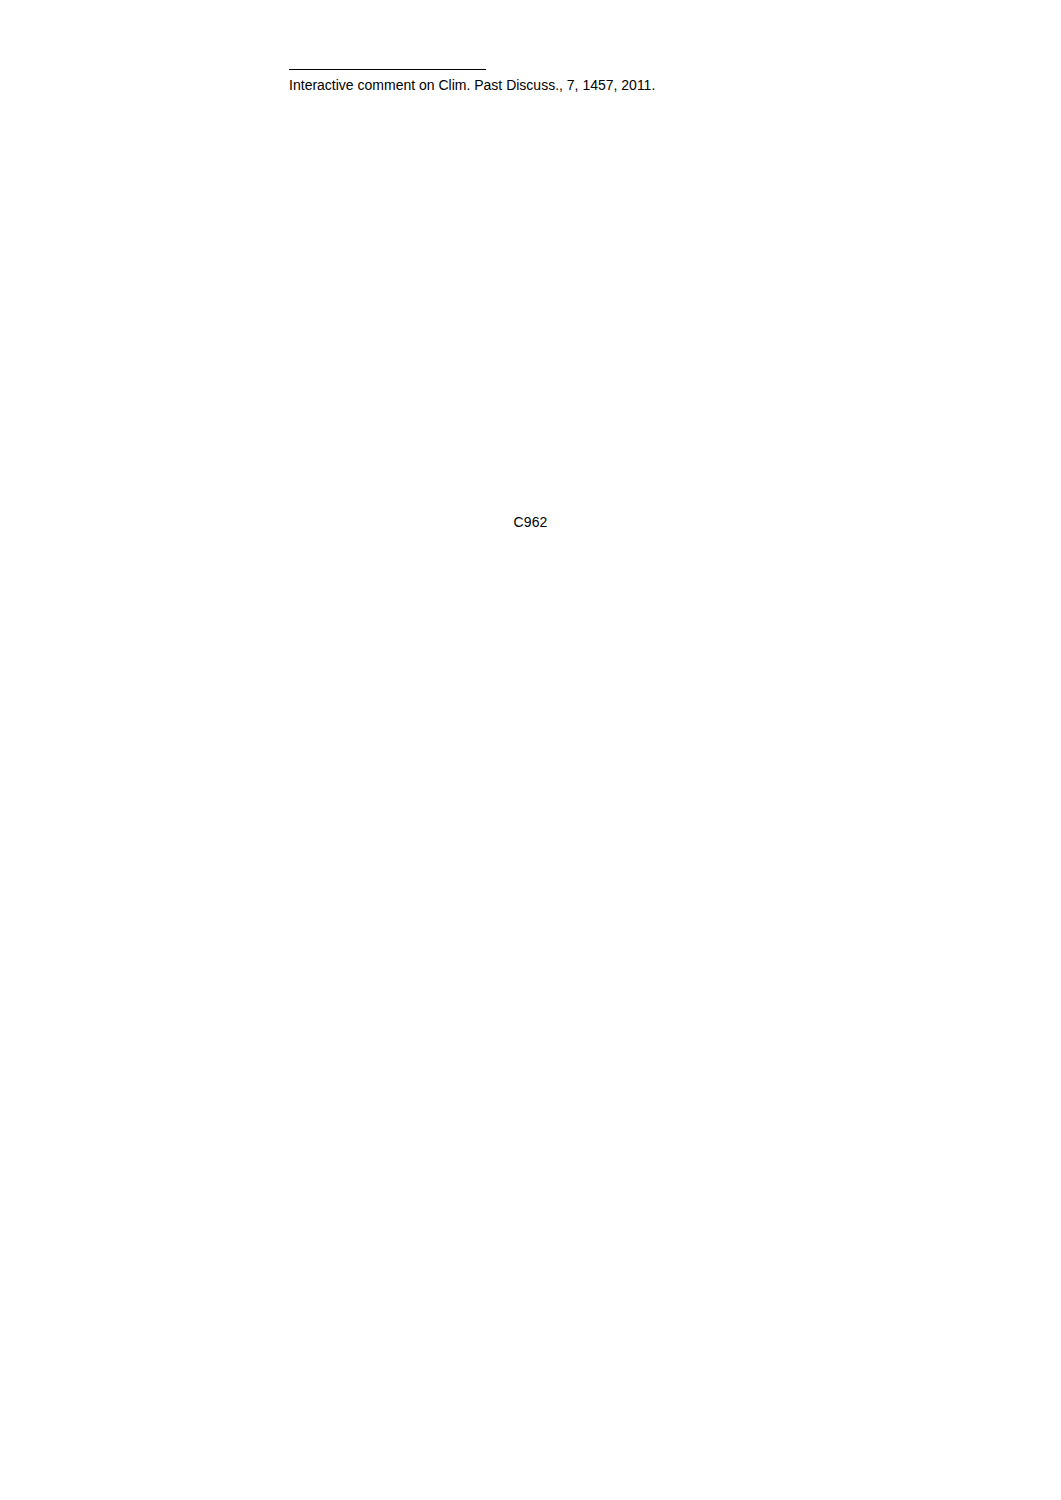Interactive comment on Clim. Past Discuss., 7, 1457, 2011.
C962